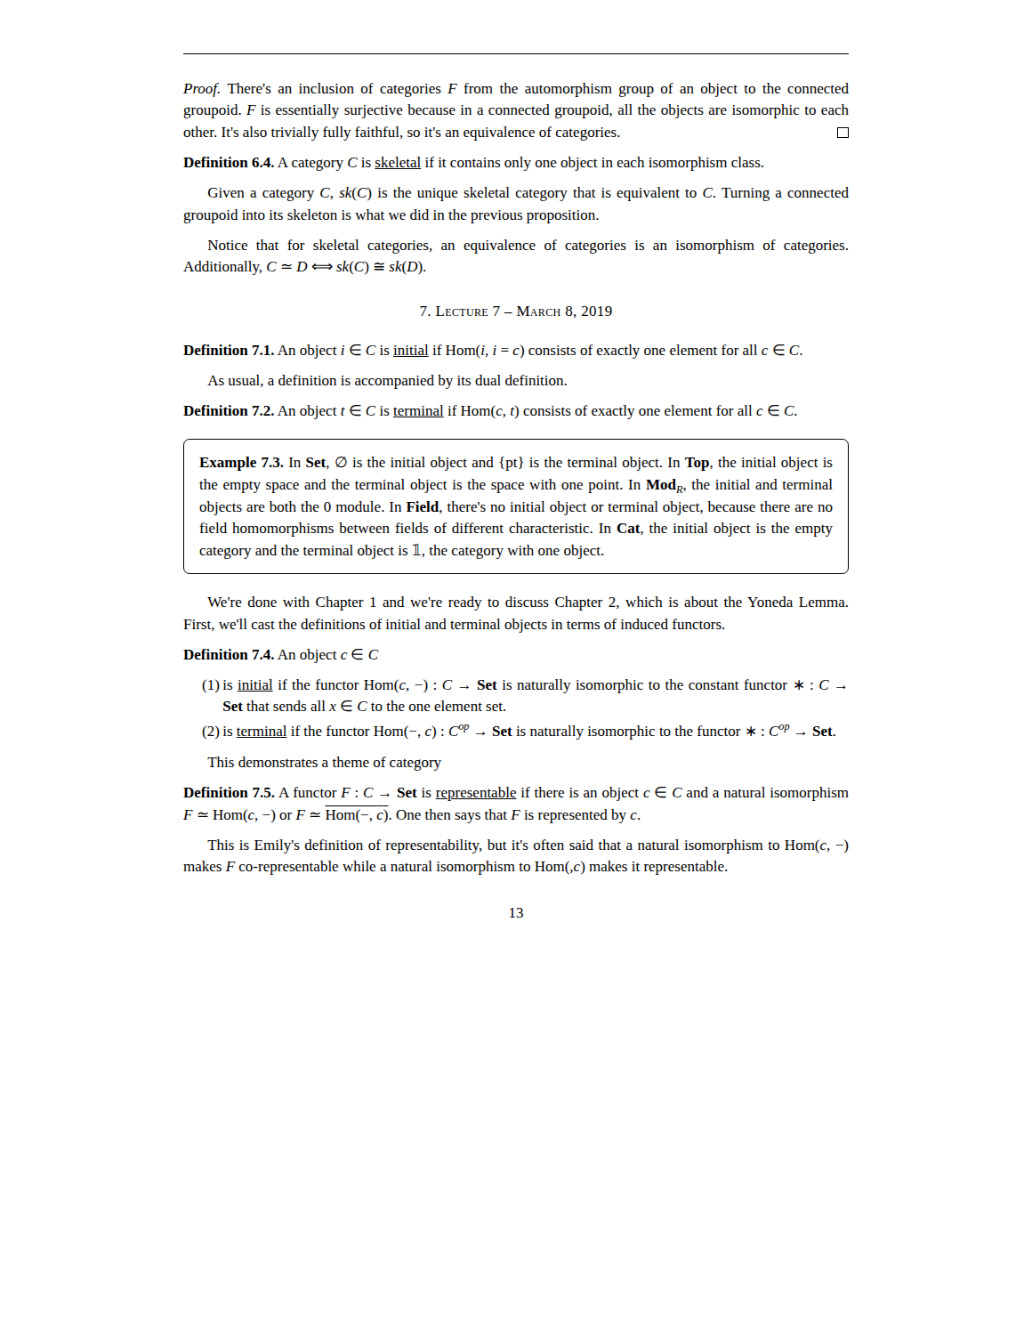Proof. There's an inclusion of categories F from the automorphism group of an object to the connected groupoid. F is essentially surjective because in a connected groupoid, all the objects are isomorphic to each other. It's also trivially fully faithful, so it's an equivalence of categories.
Definition 6.4. A category C is skeletal if it contains only one object in each isomorphism class.
Given a category C, sk(C) is the unique skeletal category that is equivalent to C. Turning a connected groupoid into its skeleton is what we did in the previous proposition.
Notice that for skeletal categories, an equivalence of categories is an isomorphism of categories. Additionally, C ≃ D ⟺ sk(C) ≅ sk(D).
7. Lecture 7 – March 8, 2019
Definition 7.1. An object i ∈ C is initial if Hom(i, i = c) consists of exactly one element for all c ∈ C.
As usual, a definition is accompanied by its dual definition.
Definition 7.2. An object t ∈ C is terminal if Hom(c, t) consists of exactly one element for all c ∈ C.
Example 7.3. In Set, ∅ is the initial object and {pt} is the terminal object. In Top, the initial object is the empty space and the terminal object is the space with one point. In ModR, the initial and terminal objects are both the 0 module. In Field, there's no initial object or terminal object, because there are no field homomorphisms between fields of different characteristic. In Cat, the initial object is the empty category and the terminal object is 𝟙, the category with one object.
We're done with Chapter 1 and we're ready to discuss Chapter 2, which is about the Yoneda Lemma. First, we'll cast the definitions of initial and terminal objects in terms of induced functors.
Definition 7.4. An object c ∈ C
(1) is initial if the functor Hom(c, −) : C → Set is naturally isomorphic to the constant functor ∗ : C → Set that sends all x ∈ C to the one element set.
(2) is terminal if the functor Hom(−, c) : Cop → Set is naturally isomorphic to the functor ∗ : Cop → Set.
This demonstrates a theme of category
Definition 7.5. A functor F : C → Set is representable if there is an object c ∈ C and a natural isomorphism F ≃ Hom(c, −) or F ≃ Hom(−, c). One then says that F is represented by c.
This is Emily's definition of representability, but it's often said that a natural isomorphism to Hom(c, −) makes F co-representable while a natural isomorphism to Hom(,c) makes it representable.
13